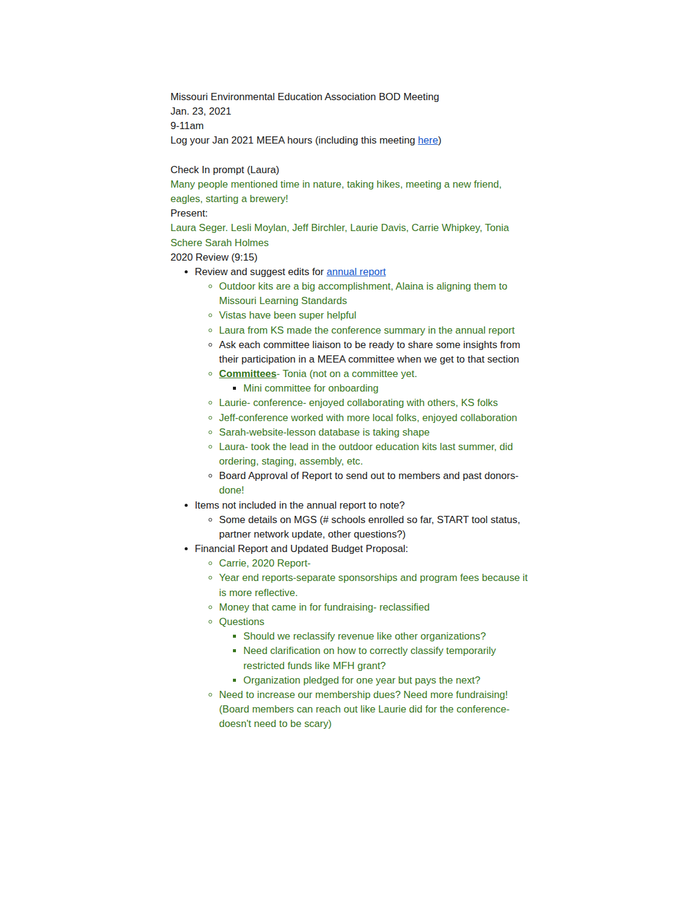Missouri Environmental Education Association BOD Meeting
Jan. 23, 2021
9-11am
Log your Jan 2021 MEEA hours (including this meeting here)
Check In prompt (Laura)
Many people mentioned time in nature, taking hikes, meeting a new friend, eagles, starting a brewery!
Present:
Laura Seger. Lesli Moylan, Jeff Birchler, Laurie Davis, Carrie Whipkey, Tonia Schere Sarah Holmes
2020 Review (9:15)
Review and suggest edits for annual report
Outdoor kits are a big accomplishment, Alaina is aligning them to Missouri Learning Standards
Vistas have been super helpful
Laura from KS made the conference summary in the annual report
Ask each committee liaison to be ready to share some insights from their participation in a MEEA committee when we get to that section
Committees- Tonia (not on a committee yet.
Mini committee for onboarding
Laurie- conference- enjoyed collaborating with others, KS folks
Jeff-conference worked with more local folks, enjoyed collaboration
Sarah-website-lesson database is taking shape
Laura- took the lead in the outdoor education kits last summer, did ordering, staging, assembly, etc.
Board Approval of Report to send out to members and past donors-done!
Items not included in the annual report to note?
Some details on MGS (# schools enrolled so far, START tool status, partner network update, other questions?)
Financial Report and Updated Budget Proposal:
Carrie, 2020 Report-
Year end reports-separate sponsorships and program fees because it is more reflective.
Money that came in for fundraising- reclassified
Questions
Should we reclassify revenue like other organizations?
Need clarification on how to correctly classify temporarily restricted funds like MFH grant?
Organization pledged for one year but pays the next?
Need to increase our membership dues? Need more fundraising! (Board members can reach out like Laurie did for the conference-doesn't need to be scary)